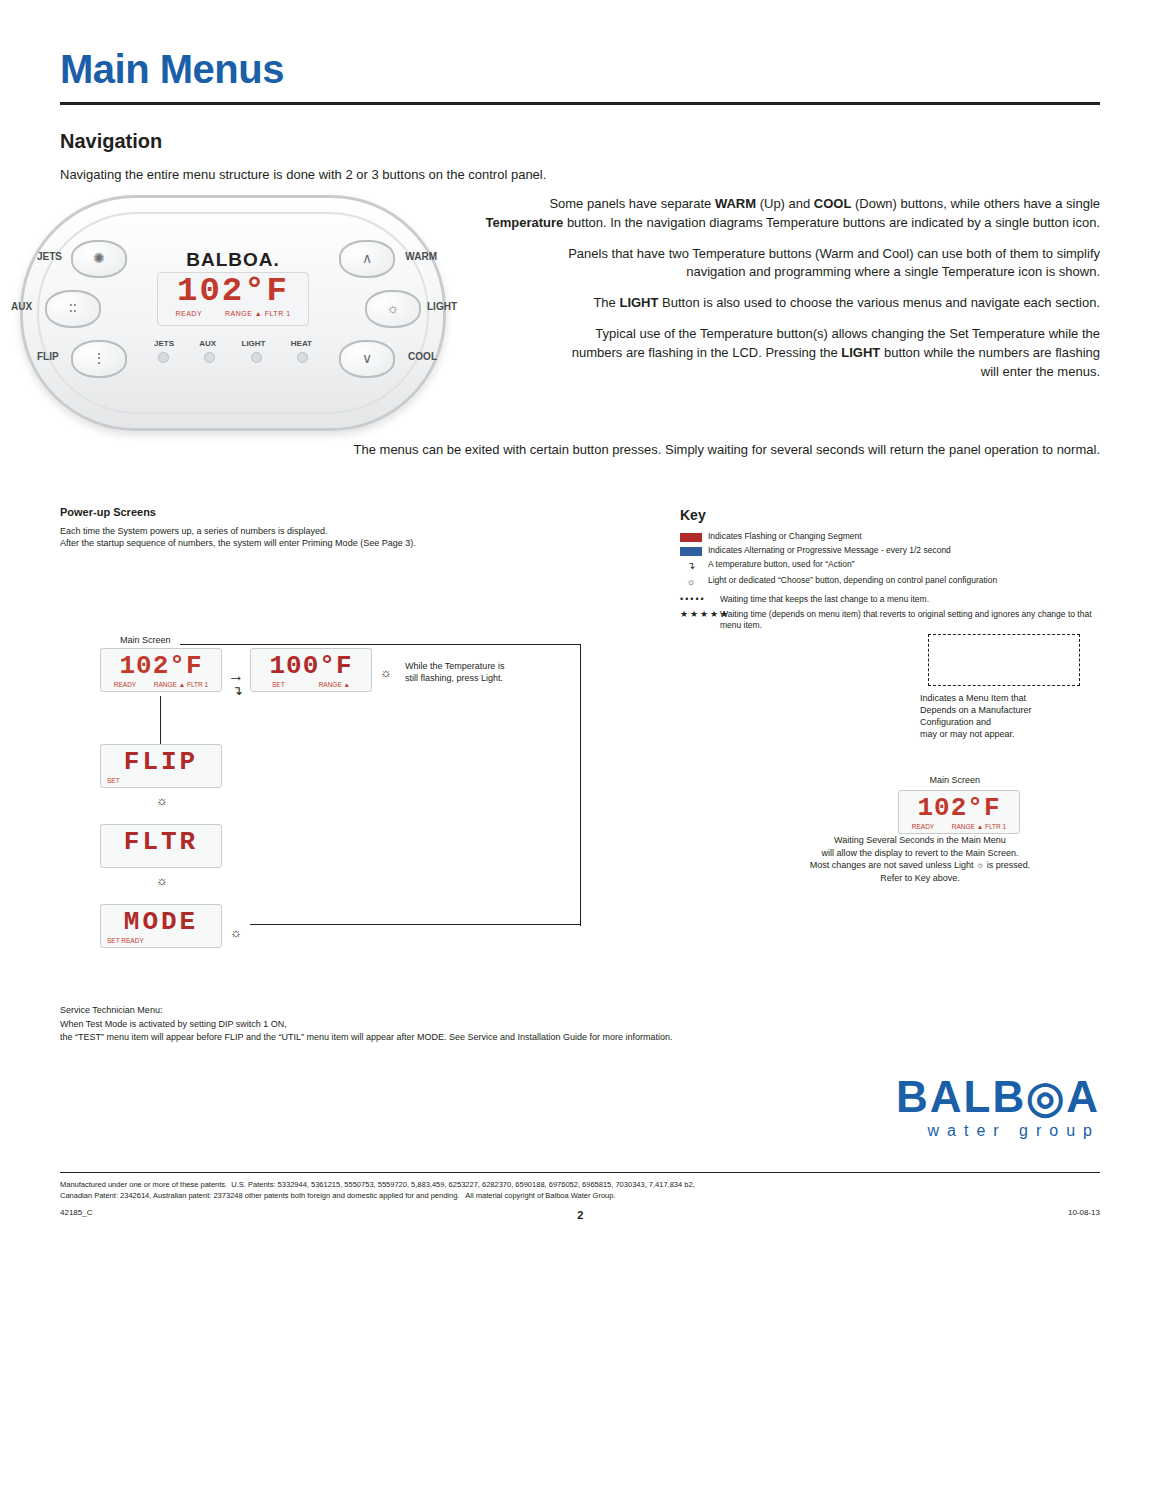Main Menus
Navigation
Navigating the entire menu structure is done with 2 or 3 buttons on the control panel.
JETS AUX FLIP
✺
∶∶
⋮
BALBOA.
102°F
READY RANGE ▲ FLTR 1
JETS AUX LIGHT HEAT
∧
☼
∨
WARM LIGHT COOL
Some panels have separate WARM (Up) and COOL (Down) buttons, while others have a single Temperature button. In the navigation diagrams Temperature buttons are indicated by a single button icon.
Panels that have two Temperature buttons (Warm and Cool) can use both of them to simplify navigation and programming where a single Temperature icon is shown.
The LIGHT Button is also used to choose the various menus and navigate each section.
Typical use of the Temperature button(s) allows changing the Set Temperature while the numbers are flashing in the LCD. Pressing the LIGHT button while the numbers are flashing will enter the menus.
The menus can be exited with certain button presses. Simply waiting for several seconds will return the panel operation to normal.
Power-up Screens
Each time the System powers up, a series of numbers is displayed.
After the startup sequence of numbers, the system will enter Priming Mode (See Page 3).
Key
Indicates Flashing or Changing Segment
Indicates Alternating or Progressive Message - every 1/2 second
↴A temperature button, used for “Action”
☼Light or dedicated “Choose” button, depending on control panel configuration
•••••Waiting time that keeps the last change to a menu item.
★★★★★Waiting time (depends on menu item) that reverts to original setting and ignores any change to that menu item.
Main Screen
102°F
READY RANGE ▲ FLTR 1
→
↴
100°F
SET RANGE ▲
☼
While the Temperature is
still flashing, press Light.
FLIP
SET
☼
FLTR
☼
MODE
SET READY
☼
Indicates a Menu Item that
Depends on a Manufacturer
Configuration and
may or may not appear.
Main Screen
102°F
READY RANGE ▲ FLTR 1
Waiting Several Seconds in the Main Menu
will allow the display to revert to the Main Screen.
Most changes are not saved unless Light ☼ is pressed.
Refer to Key above.
Service Technician Menu:
When Test Mode is activated by setting DIP switch 1 ON,
the “TEST” menu item will appear before FLIP and the “UTIL” menu item will appear after MODE. See Service and Installation Guide for more information.
BALB◎A
water group
Manufactured under one or more of these patents. U.S. Patents: 5332944, 5361215, 5550753, 5559720, 5,883,459, 6253227, 6282370, 6590188, 6976052, 6965815, 7030343, 7,417,834 b2,
Canadian Patent: 2342614, Australian patent: 2373248 other patents both foreign and domestic applied for and pending. All material copyright of Balboa Water Group.
42185_C 2 10-08-13